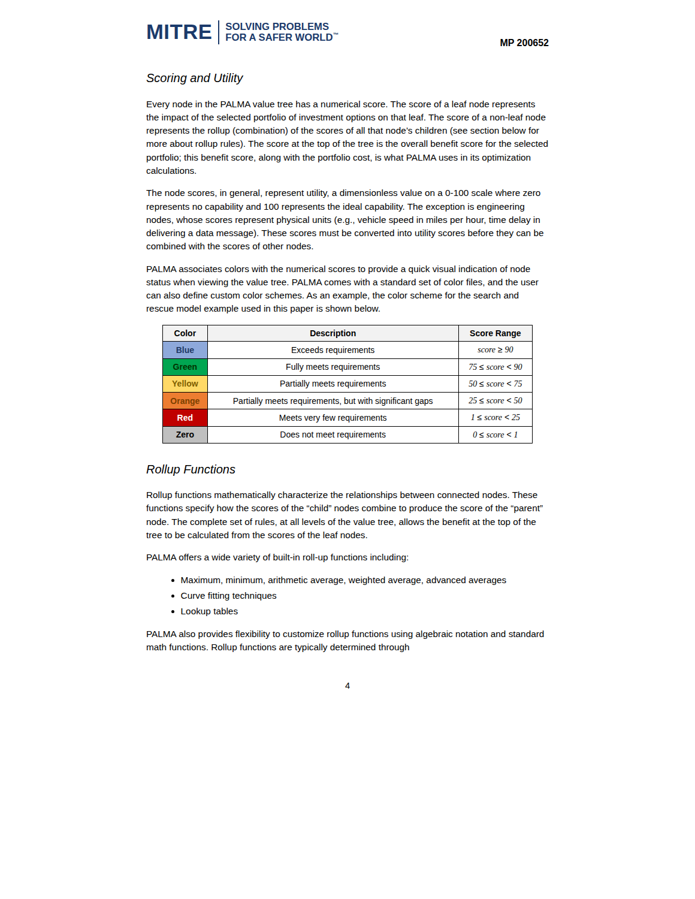MITRE Solving Problems
for a Safer World™
MP 200652
Scoring and Utility
Every node in the PALMA value tree has a numerical score. The score of a leaf node represents the impact of the selected portfolio of investment options on that leaf. The score of a non-leaf node represents the rollup (combination) of the scores of all that node’s children (see section below for more about rollup rules). The score at the top of the tree is the overall benefit score for the selected portfolio; this benefit score, along with the portfolio cost, is what PALMA uses in its optimization calculations.
The node scores, in general, represent utility, a dimensionless value on a 0-100 scale where zero represents no capability and 100 represents the ideal capability. The exception is engineering nodes, whose scores represent physical units (e.g., vehicle speed in miles per hour, time delay in delivering a data message). These scores must be converted into utility scores before they can be combined with the scores of other nodes.
PALMA associates colors with the numerical scores to provide a quick visual indication of node status when viewing the value tree. PALMA comes with a standard set of color files, and the user can also define custom color schemes. As an example, the color scheme for the search and rescue model example used in this paper is shown below.
| Color | Description | Score Range |
| --- | --- | --- |
| Blue | Exceeds requirements | score ≥ 90 |
| Green | Fully meets requirements | 75 ≤ score < 90 |
| Yellow | Partially meets requirements | 50 ≤ score < 75 |
| Orange | Partially meets requirements, but with significant gaps | 25 ≤ score < 50 |
| Red | Meets very few requirements | 1 ≤ score < 25 |
| Zero | Does not meet requirements | 0 ≤ score < 1 |
Rollup Functions
Rollup functions mathematically characterize the relationships between connected nodes. These functions specify how the scores of the “child” nodes combine to produce the score of the “parent” node. The complete set of rules, at all levels of the value tree, allows the benefit at the top of the tree to be calculated from the scores of the leaf nodes.
PALMA offers a wide variety of built-in roll-up functions including:
Maximum, minimum, arithmetic average, weighted average, advanced averages
Curve fitting techniques
Lookup tables
PALMA also provides flexibility to customize rollup functions using algebraic notation and standard math functions. Rollup functions are typically determined through
4